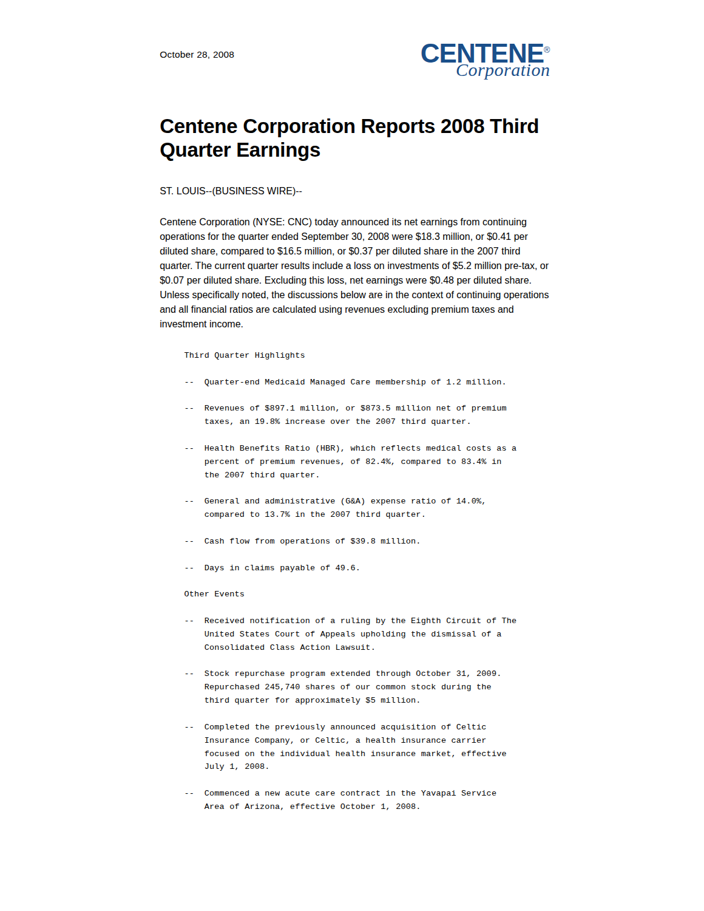October 28, 2008
CENTENE® Corporation
Centene Corporation Reports 2008 Third
Quarter Earnings
ST. LOUIS--(BUSINESS WIRE)--
Centene Corporation (NYSE: CNC) today announced its net earnings from continuing operations for the quarter ended September 30, 2008 were $18.3 million, or $0.41 per diluted share, compared to $16.5 million, or $0.37 per diluted share in the 2007 third quarter. The current quarter results include a loss on investments of $5.2 million pre-tax, or $0.07 per diluted share. Excluding this loss, net earnings were $0.48 per diluted share. Unless specifically noted, the discussions below are in the context of continuing operations and all financial ratios are calculated using revenues excluding premium taxes and investment income.
Third Quarter Highlights

--  Quarter-end Medicaid Managed Care membership of 1.2 million.

--  Revenues of $897.1 million, or $873.5 million net of premium
    taxes, an 19.8% increase over the 2007 third quarter.

--  Health Benefits Ratio (HBR), which reflects medical costs as a
    percent of premium revenues, of 82.4%, compared to 83.4% in
    the 2007 third quarter.

--  General and administrative (G&A) expense ratio of 14.0%,
    compared to 13.7% in the 2007 third quarter.

--  Cash flow from operations of $39.8 million.

--  Days in claims payable of 49.6.

Other Events

--  Received notification of a ruling by the Eighth Circuit of The
    United States Court of Appeals upholding the dismissal of a
    Consolidated Class Action Lawsuit.

--  Stock repurchase program extended through October 31, 2009.
    Repurchased 245,740 shares of our common stock during the
    third quarter for approximately $5 million.

--  Completed the previously announced acquisition of Celtic
    Insurance Company, or Celtic, a health insurance carrier
    focused on the individual health insurance market, effective
    July 1, 2008.

--  Commenced a new acute care contract in the Yavapai Service
    Area of Arizona, effective October 1, 2008.